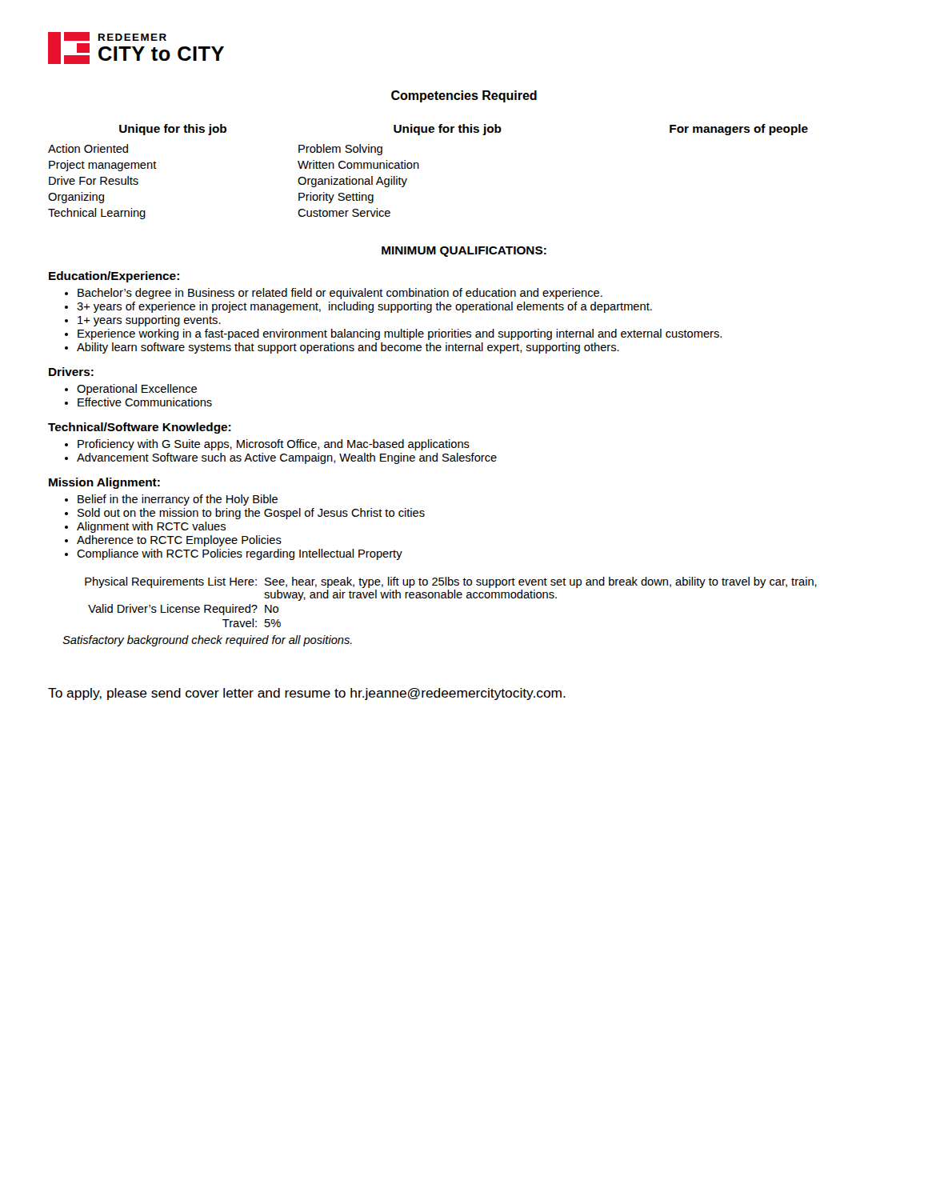REDEEMER
CITY to CITY
Competencies Required
| Unique for this job | Unique for this job | For managers of people |
| --- | --- | --- |
| Action Oriented | Problem Solving | |
| Project management | Written Communication | |
| Drive For Results | Organizational Agility | |
| Organizing | Priority Setting | |
| Technical Learning | Customer Service | |
MINIMUM QUALIFICATIONS:
Education/Experience:
Bachelor’s degree in Business or related field or equivalent combination of education and experience.
3+ years of experience in project management, including supporting the operational elements of a department.
1+ years supporting events.
Experience working in a fast-paced environment balancing multiple priorities and supporting internal and external customers.
Ability learn software systems that support operations and become the internal expert, supporting others.
Drivers:
Operational Excellence
Effective Communications
Technical/Software Knowledge:
Proficiency with G Suite apps, Microsoft Office, and Mac-based applications
Advancement Software such as Active Campaign, Wealth Engine and Salesforce
Mission Alignment:
Belief in the inerrancy of the Holy Bible
Sold out on the mission to bring the Gospel of Jesus Christ to cities
Alignment with RCTC values
Adherence to RCTC Employee Policies
Compliance with RCTC Policies regarding Intellectual Property
| Physical Requirements List Here: | See, hear, speak, type, lift up to 25lbs to support event set up and break down, ability to travel by car, train, subway, and air travel with reasonable accommodations. |
| Valid Driver’s License Required? | No |
| Travel: | 5% |
Satisfactory background check required for all positions.
To apply, please send cover letter and resume to hr.jeanne@redeemercitytocity.com.